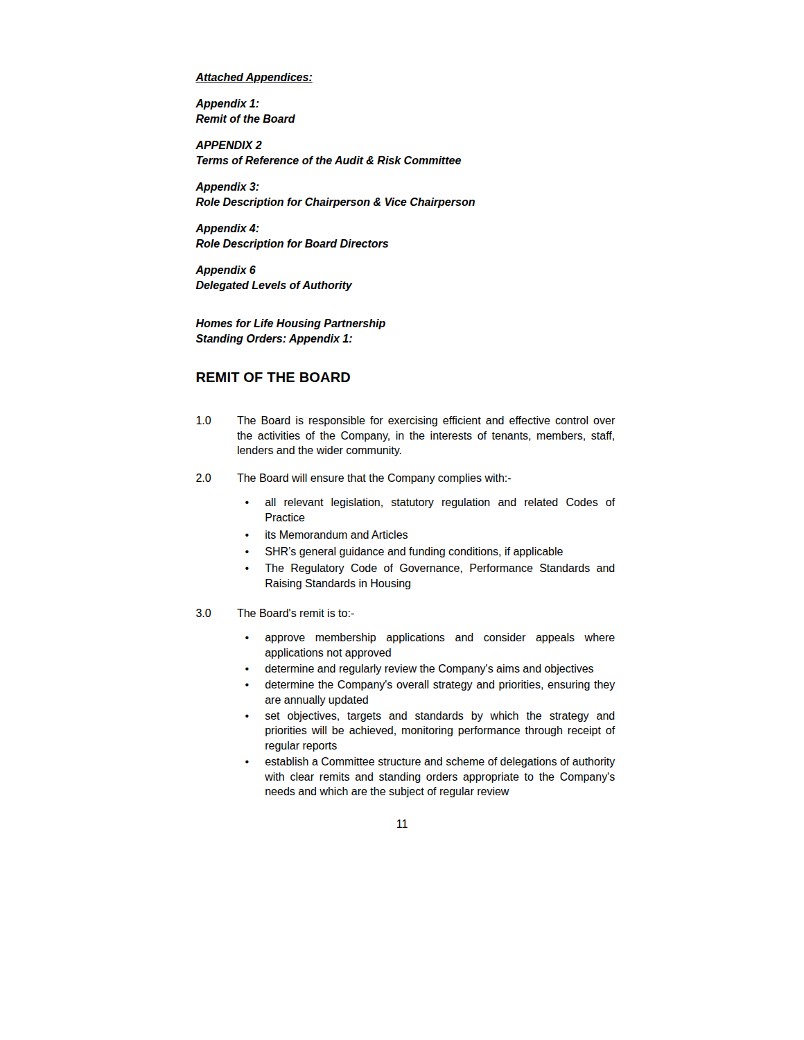Attached Appendices:
Appendix 1:
Remit of the Board
APPENDIX 2
Terms of Reference of the Audit & Risk Committee
Appendix 3:
Role Description for Chairperson & Vice Chairperson
Appendix 4:
Role Description for Board Directors
Appendix 6
Delegated Levels of Authority
Homes for Life Housing Partnership
Standing Orders: Appendix 1:
REMIT OF THE BOARD
1.0
The Board is responsible for exercising efficient and effective control over the activities of the Company, in the interests of tenants, members, staff, lenders and the wider community.
2.0
The Board will ensure that the Company complies with:-
all relevant legislation, statutory regulation and related Codes of Practice
its Memorandum and Articles
SHR’s general guidance and funding conditions, if applicable
The Regulatory Code of Governance, Performance Standards and Raising Standards in Housing
3.0
The Board's remit is to:-
approve membership applications and consider appeals where applications not approved
determine and regularly review the Company's aims and objectives
determine the Company's overall strategy and priorities, ensuring they are annually updated
set objectives, targets and standards by which the strategy and priorities will be achieved, monitoring performance through receipt of regular reports
establish a Committee structure and scheme of delegations of authority with clear remits and standing orders appropriate to the Company's needs and which are the subject of regular review
11